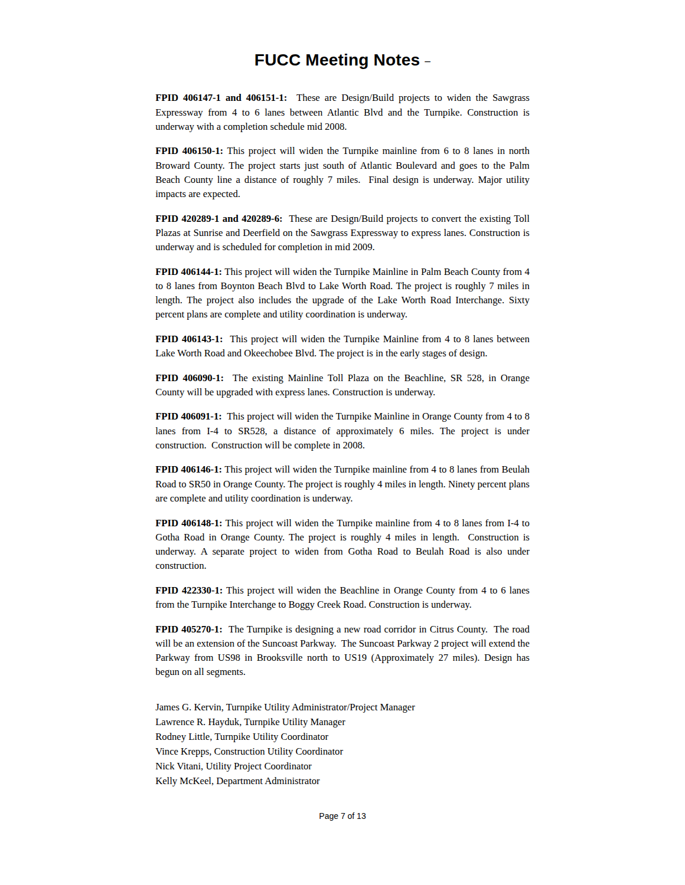FUCC Meeting Notes –
FPID 406147-1 and 406151-1: These are Design/Build projects to widen the Sawgrass Expressway from 4 to 6 lanes between Atlantic Blvd and the Turnpike. Construction is underway with a completion schedule mid 2008.
FPID 406150-1: This project will widen the Turnpike mainline from 6 to 8 lanes in north Broward County. The project starts just south of Atlantic Boulevard and goes to the Palm Beach County line a distance of roughly 7 miles. Final design is underway. Major utility impacts are expected.
FPID 420289-1 and 420289-6: These are Design/Build projects to convert the existing Toll Plazas at Sunrise and Deerfield on the Sawgrass Expressway to express lanes. Construction is underway and is scheduled for completion in mid 2009.
FPID 406144-1: This project will widen the Turnpike Mainline in Palm Beach County from 4 to 8 lanes from Boynton Beach Blvd to Lake Worth Road. The project is roughly 7 miles in length. The project also includes the upgrade of the Lake Worth Road Interchange. Sixty percent plans are complete and utility coordination is underway.
FPID 406143-1: This project will widen the Turnpike Mainline from 4 to 8 lanes between Lake Worth Road and Okeechobee Blvd. The project is in the early stages of design.
FPID 406090-1: The existing Mainline Toll Plaza on the Beachline, SR 528, in Orange County will be upgraded with express lanes. Construction is underway.
FPID 406091-1: This project will widen the Turnpike Mainline in Orange County from 4 to 8 lanes from I-4 to SR528, a distance of approximately 6 miles. The project is under construction. Construction will be complete in 2008.
FPID 406146-1: This project will widen the Turnpike mainline from 4 to 8 lanes from Beulah Road to SR50 in Orange County. The project is roughly 4 miles in length. Ninety percent plans are complete and utility coordination is underway.
FPID 406148-1: This project will widen the Turnpike mainline from 4 to 8 lanes from I-4 to Gotha Road in Orange County. The project is roughly 4 miles in length. Construction is underway. A separate project to widen from Gotha Road to Beulah Road is also under construction.
FPID 422330-1: This project will widen the Beachline in Orange County from 4 to 6 lanes from the Turnpike Interchange to Boggy Creek Road. Construction is underway.
FPID 405270-1: The Turnpike is designing a new road corridor in Citrus County. The road will be an extension of the Suncoast Parkway. The Suncoast Parkway 2 project will extend the Parkway from US98 in Brooksville north to US19 (Approximately 27 miles). Design has begun on all segments.
James G. Kervin, Turnpike Utility Administrator/Project Manager
Lawrence R. Hayduk, Turnpike Utility Manager
Rodney Little, Turnpike Utility Coordinator
Vince Krepps, Construction Utility Coordinator
Nick Vitani, Utility Project Coordinator
Kelly McKeel, Department Administrator
Page 7 of 13